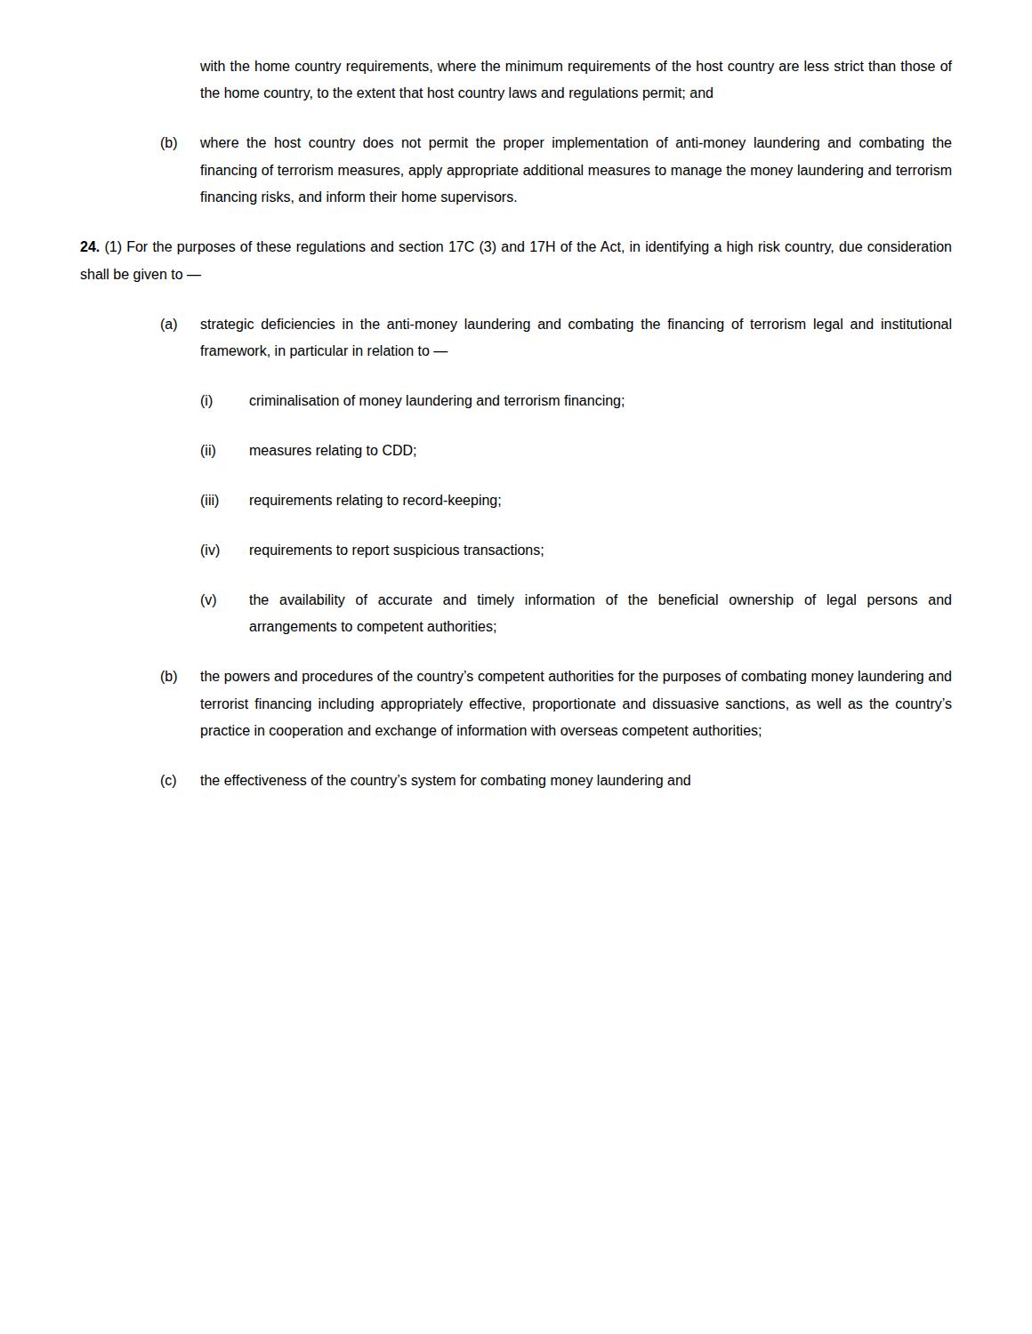with the home country requirements, where the minimum requirements of the host country are less strict than those of the home country, to the extent that host country laws and regulations permit; and
(b) where the host country does not permit the proper implementation of anti-money laundering and combating the financing of terrorism measures, apply appropriate additional measures to manage the money laundering and terrorism financing risks, and inform their home supervisors.
24. (1) For the purposes of these regulations and section 17C (3) and 17H of the Act, in identifying a high risk country, due consideration shall be given to —
(a) strategic deficiencies in the anti-money laundering and combating the financing of terrorism legal and institutional framework, in particular in relation to —
(i) criminalisation of money laundering and terrorism financing;
(ii) measures relating to CDD;
(iii) requirements relating to record-keeping;
(iv) requirements to report suspicious transactions;
(v) the availability of accurate and timely information of the beneficial ownership of legal persons and arrangements to competent authorities;
(b) the powers and procedures of the country’s competent authorities for the purposes of combating money laundering and terrorist financing including appropriately effective, proportionate and dissuasive sanctions, as well as the country’s practice in cooperation and exchange of information with overseas competent authorities;
(c) the effectiveness of the country’s system for combating money laundering and